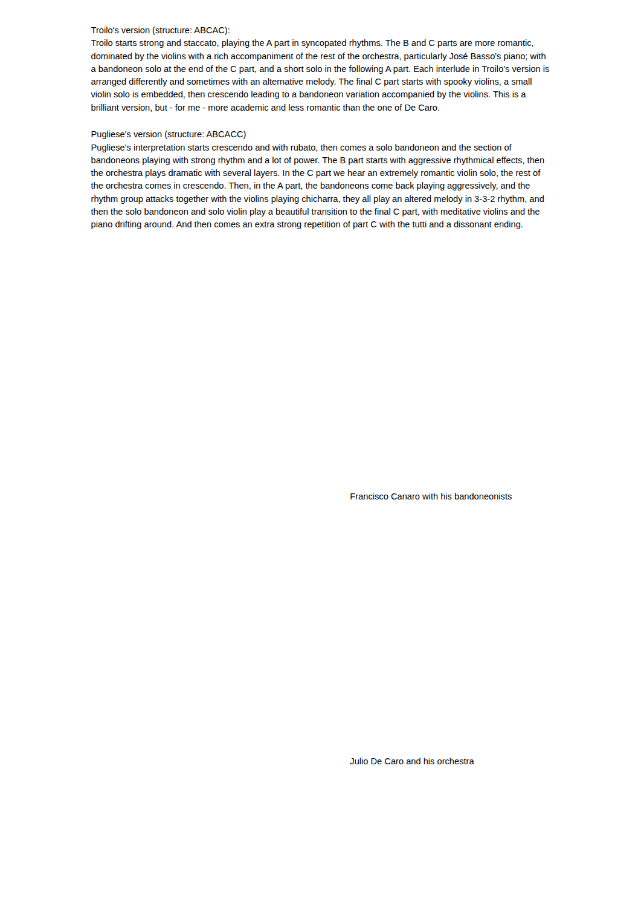Troilo's version (structure: ABCAC):
Troilo starts strong and staccato, playing the A part in syncopated rhythms. The B and C parts are more romantic, dominated by the violins with a rich accompaniment of the rest of the orchestra, particularly José Basso's piano; with a bandoneon solo at the end of the C part, and a short solo in the following A part. Each interlude in Troilo's version is arranged differently and sometimes with an alternative melody. The final C part starts with spooky violins, a small violin solo is embedded, then crescendo leading to a bandoneon variation accompanied by the violins. This is a brilliant version, but - for me - more academic and less romantic than the one of De Caro.
Pugliese's version (structure: ABCACC)
Pugliese's interpretation starts crescendo and with rubato, then comes a solo bandoneon and the section of bandoneons playing with strong rhythm and a lot of power. The B part starts with aggressive rhythmical effects, then the orchestra plays dramatic with several layers. In the C part we hear an extremely romantic violin solo, the rest of the orchestra comes in crescendo. Then, in the A part, the bandoneons come back playing aggressively, and the rhythm group attacks together with the violins playing chicharra, they all play an altered melody in 3-3-2 rhythm, and then the solo bandoneon and solo violin play a beautiful transition to the final C part, with meditative violins and the piano drifting around. And then comes an extra strong repetition of part C with the tutti and a dissonant ending.
Francisco Canaro with his bandoneonists
Julio De Caro and his orchestra